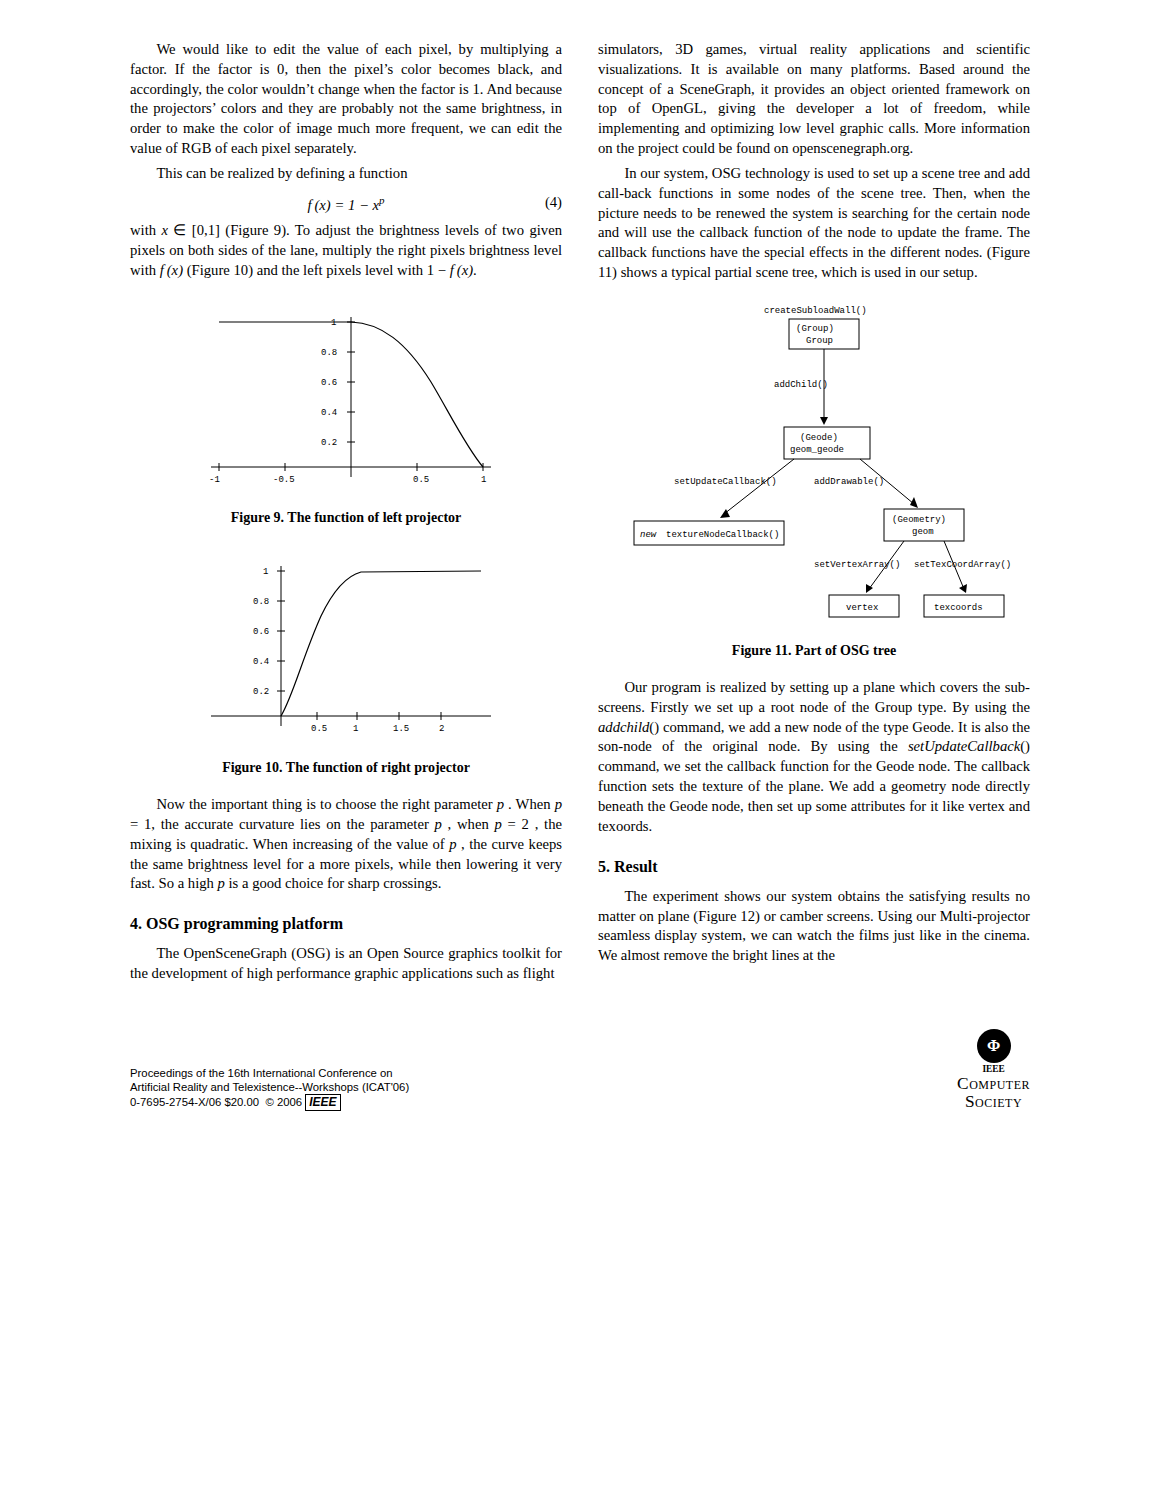We would like to edit the value of each pixel, by multiplying a factor. If the factor is 0, then the pixel’s color becomes black, and accordingly, the color wouldn’t change when the factor is 1. And because the projectors’ colors and they are probably not the same brightness, in order to make the color of image much more frequent, we can edit the value of RGB of each pixel separately.
This can be realized by defining a function
f (x) = 1 − xp (4)
with x ∈ [0,1] (Figure 9). To adjust the brightness levels of two given pixels on both sides of the lane, multiply the right pixels brightness level with f (x) (Figure 10) and the left pixels level with 1 − f (x).
1 0.8 0.6 0.4 0.2 -1 -0.5 0.5 1
Figure 9. The function of left projector
1 0.8 0.6 0.4 0.2 0.5 1 1.5 2
Figure 10. The function of right projector
Now the important thing is to choose the right parameter p . When p = 1, the accurate curvature lies on the parameter p , when p = 2 , the mixing is quadratic. When increasing of the value of p , the curve keeps the same brightness level for a more pixels, while then lowering it very fast. So a high p is a good choice for sharp crossings.
4. OSG programming platform
The OpenSceneGraph (OSG) is an Open Source graphics toolkit for the development of high performance graphic applications such as flight
simulators, 3D games, virtual reality applications and scientific visualizations. It is available on many platforms. Based around the concept of a SceneGraph, it provides an object oriented framework on top of OpenGL, giving the developer a lot of freedom, while implementing and optimizing low level graphic calls. More information on the project could be found on openscenegraph.org.
In our system, OSG technology is used to set up a scene tree and add call-back functions in some nodes of the scene tree. Then, when the picture needs to be renewed the system is searching for the certain node and will use the callback function of the node to update the frame. The callback functions have the special effects in the different nodes. (Figure 11) shows a typical partial scene tree, which is used in our setup.
createSubloadWall() (Group) Group addChild() (Geode) geom_geode setUpdateCallback() new textureNodeCallback() addDrawable() (Geometry) geom setVertexArray() setTexCoordArray() vertex texcoords
Figure 11. Part of OSG tree
Our program is realized by setting up a plane which covers the sub-screens. Firstly we set up a root node of the Group type. By using the addchild() command, we add a new node of the type Geode. It is also the son-node of the original node. By using the setUpdateCallback() command, we set the callback function for the Geode node. The callback function sets the texture of the plane. We add a geometry node directly beneath the Geode node, then set up some attributes for it like vertex and texoords.
5. Result
The experiment shows our system obtains the satisfying results no matter on plane (Figure 12) or camber screens. Using our Multi-projector seamless display system, we can watch the films just like in the cinema. We almost remove the bright lines at the
Proceedings of the 16th International Conference on
Artificial Reality and Telexistence--Workshops (ICAT'06)
0-7695-2754-X/06 $20.00 © 2006 IEEE
Φ
IEEE Computer
Society